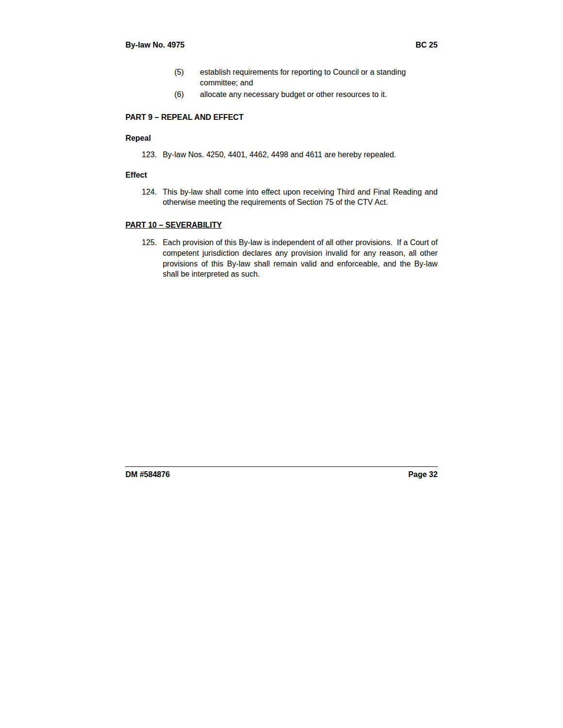By-law No. 4975 BC 25
(5) establish requirements for reporting to Council or a standing committee; and
(6) allocate any necessary budget or other resources to it.
PART 9 – REPEAL AND EFFECT
Repeal
123. By-law Nos. 4250, 4401, 4462, 4498 and 4611 are hereby repealed.
Effect
124. This by-law shall come into effect upon receiving Third and Final Reading and otherwise meeting the requirements of Section 75 of the CTV Act.
PART 10 – SEVERABILITY
125. Each provision of this By-law is independent of all other provisions. If a Court of competent jurisdiction declares any provision invalid for any reason, all other provisions of this By-law shall remain valid and enforceable, and the By-law shall be interpreted as such.
DM #584876 Page 32